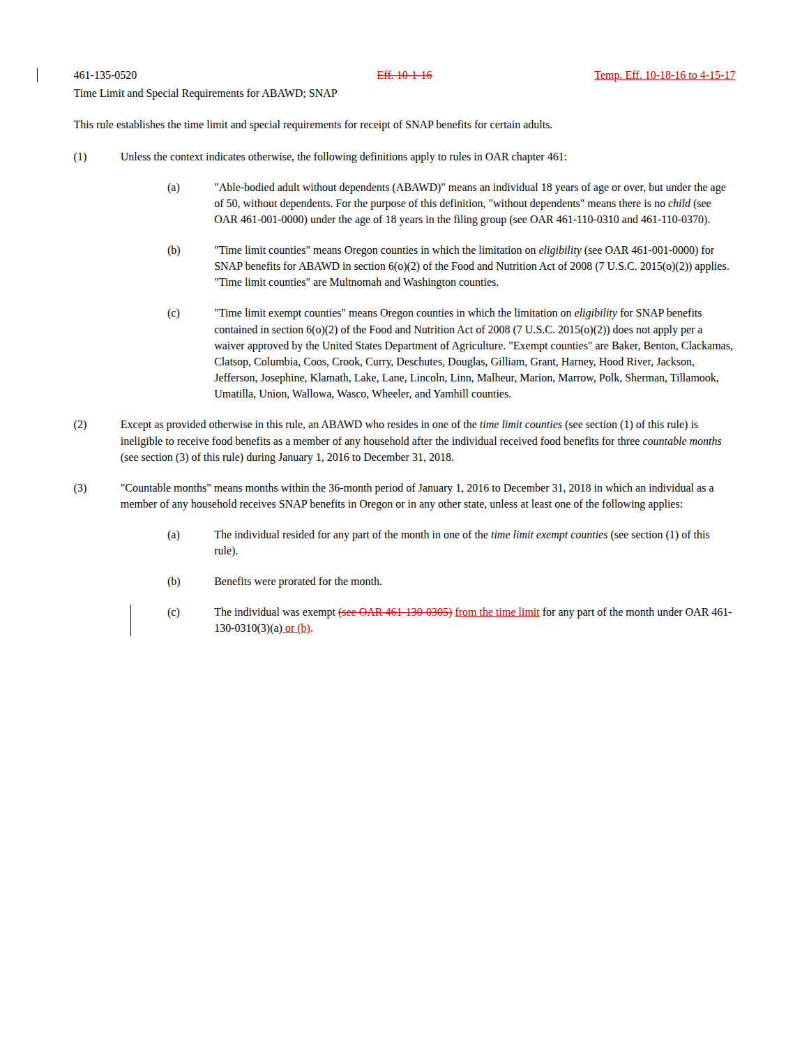461-135-0520 Eff. 10-1-16 Temp. Eff. 10-18-16 to 4-15-17
Time Limit and Special Requirements for ABAWD; SNAP
This rule establishes the time limit and special requirements for receipt of SNAP benefits for certain adults.
(1)
Unless the context indicates otherwise, the following definitions apply to rules in OAR chapter 461:
(a)
"Able-bodied adult without dependents (ABAWD)" means an individual 18 years of age or over, but under the age of 50, without dependents. For the purpose of this definition, "without dependents" means there is no child (see OAR 461-001-0000) under the age of 18 years in the filing group (see OAR 461-110-0310 and 461-110-0370).
(b)
"Time limit counties" means Oregon counties in which the limitation on eligibility (see OAR 461-001-0000) for SNAP benefits for ABAWD in section 6(o)(2) of the Food and Nutrition Act of 2008 (7 U.S.C. 2015(o)(2)) applies. "Time limit counties" are Multnomah and Washington counties.
(c)
"Time limit exempt counties" means Oregon counties in which the limitation on eligibility for SNAP benefits contained in section 6(o)(2) of the Food and Nutrition Act of 2008 (7 U.S.C. 2015(o)(2)) does not apply per a waiver approved by the United States Department of Agriculture. "Exempt counties" are Baker, Benton, Clackamas, Clatsop, Columbia, Coos, Crook, Curry, Deschutes, Douglas, Gilliam, Grant, Harney, Hood River, Jackson, Jefferson, Josephine, Klamath, Lake, Lane, Lincoln, Linn, Malheur, Marion, Marrow, Polk, Sherman, Tillamook, Umatilla, Union, Wallowa, Wasco, Wheeler, and Yamhill counties.
(2)
Except as provided otherwise in this rule, an ABAWD who resides in one of the time limit counties (see section (1) of this rule) is ineligible to receive food benefits as a member of any household after the individual received food benefits for three countable months (see section (3) of this rule) during January 1, 2016 to December 31, 2018.
(3)
"Countable months" means months within the 36-month period of January 1, 2016 to December 31, 2018 in which an individual as a member of any household receives SNAP benefits in Oregon or in any other state, unless at least one of the following applies:
(a)
The individual resided for any part of the month in one of the time limit exempt counties (see section (1) of this rule).
(b)
Benefits were prorated for the month.
(c)
The individual was exempt (see OAR 461-130-0305) from the time limit for any part of the month under OAR 461-130-0310(3)(a) or (b).